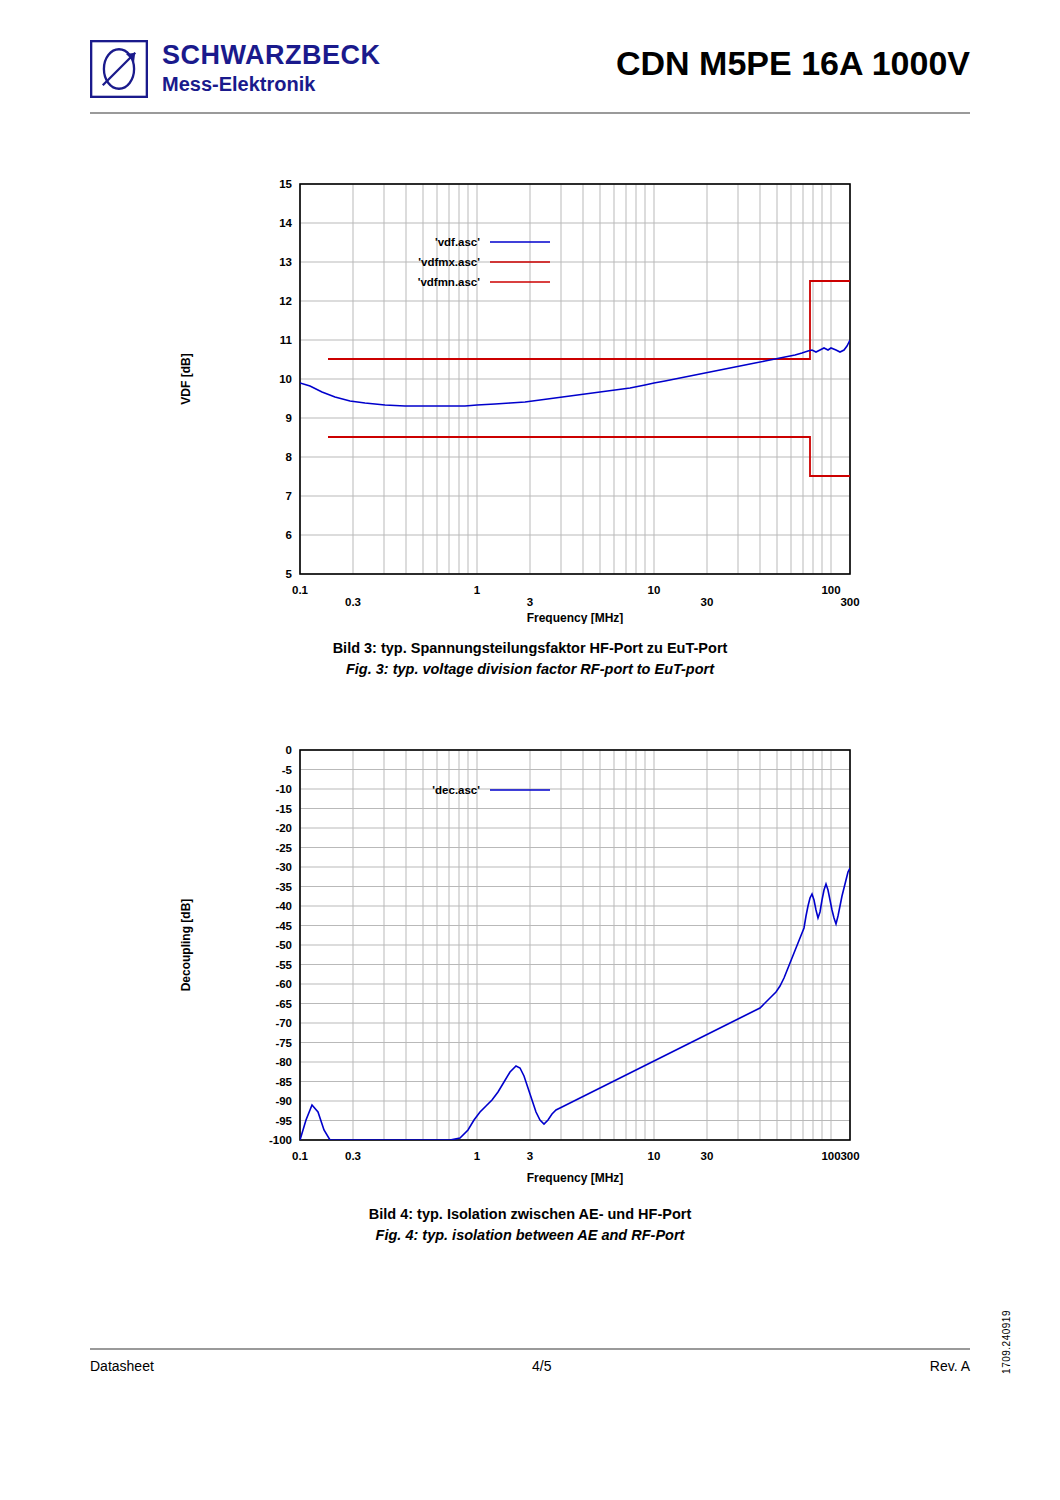SCHWARZBECK
Mess-Elektronik
CDN M5PE 16A 1000V
5 6 7 8 9 10 11 12 13 14 15 0.1 0.3 1 3 10 30 100 300 Frequency [MHz] VDF [dB] 'vdf.asc' 'vdfmx.asc' 'vdfmn.asc'
Bild 3: typ. Spannungsteilungsfaktor HF-Port zu EuT-Port
Fig. 3: typ. voltage division factor RF-port to EuT-port
0 -5 -10 -15 -20 -25 -30 -35 -40 -45 -50 -55 -60 -65 -70 -75 -80 -85 -90 -95 -100 0.1 0.3 1 3 10 30 100 300 Frequency [MHz] Decoupling [dB] 'dec.asc'
Bild 4: typ. Isolation zwischen AE- und HF-Port
Fig. 4: typ. isolation between AE and RF-Port
Datasheet
4/5
Rev. A
1709.240919